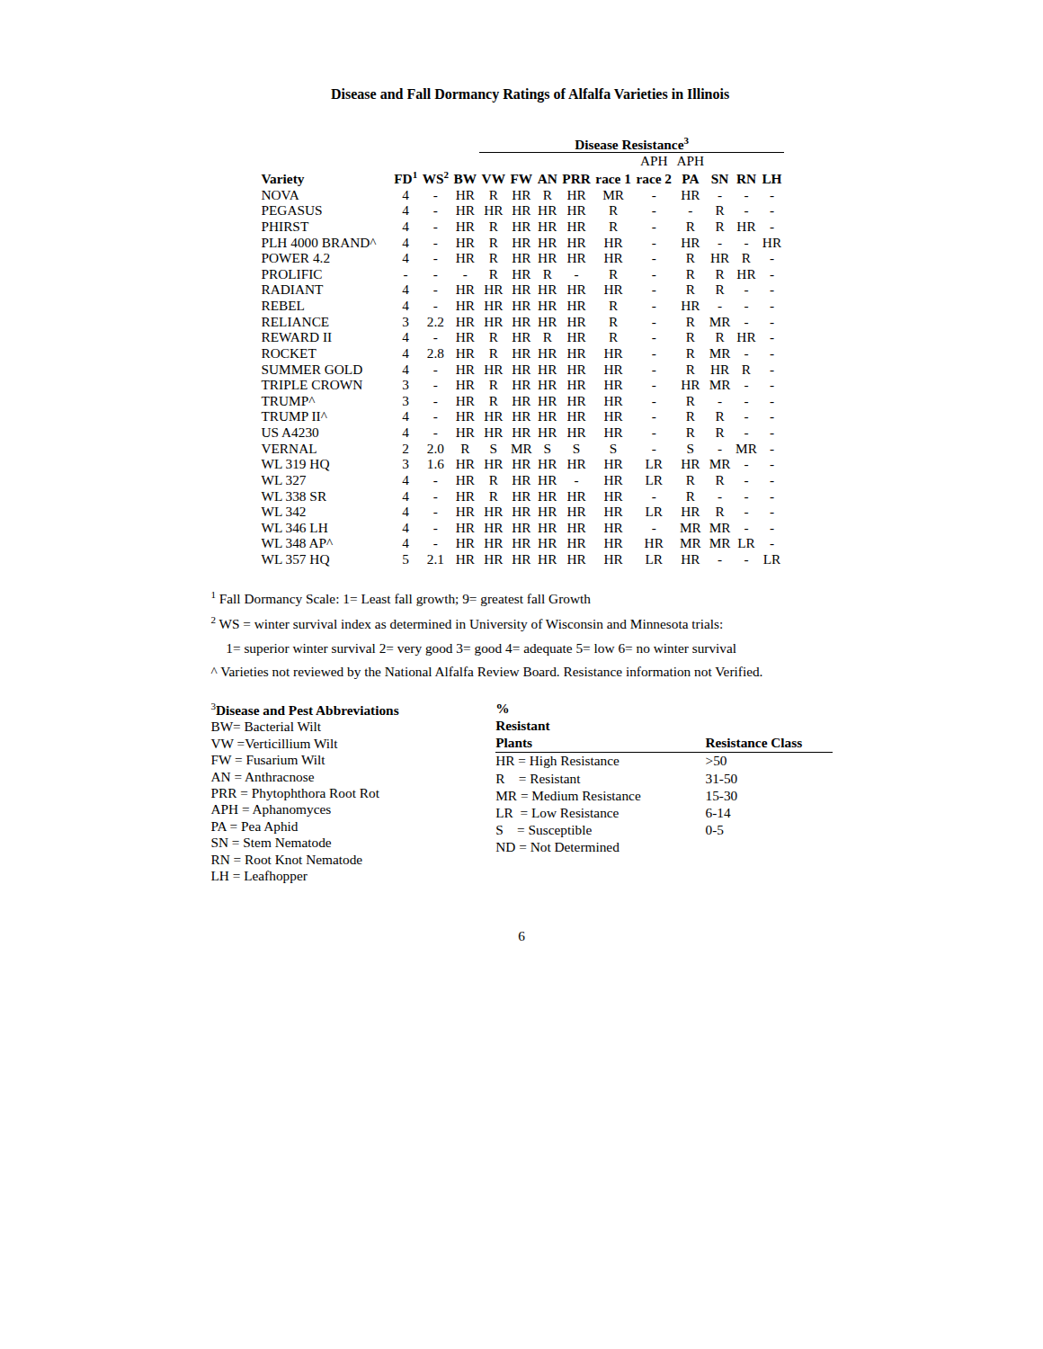Disease and Fall Dormancy Ratings of Alfalfa Varieties in Illinois
| | Disease Resistance 3 |
| | APH | APH | |
| Variety | FD 1 | WS 2 | BW | VW | FW | AN | PRR | race 1 | race 2 | PA | SN | RN | LH |
| NOVA | 4 | - | HR | R | HR | R | HR | MR | - | HR | - | - | - |
| PEGASUS | 4 | - | HR | HR | HR | HR | HR | R | - | - | R | - | - |
| PHIRST | 4 | - | HR | R | HR | HR | HR | R | - | R | R | HR | - |
| PLH 4000 BRAND^ | 4 | - | HR | R | HR | HR | HR | HR | - | HR | - | - | HR |
| POWER 4.2 | 4 | - | HR | R | HR | HR | HR | HR | - | R | HR | R | - |
| PROLIFIC | - | - | - | R | HR | R | - | R | - | R | R | HR | - |
| RADIANT | 4 | - | HR | HR | HR | HR | HR | HR | - | R | R | - | - |
| REBEL | 4 | - | HR | HR | HR | HR | HR | R | - | HR | - | - | - |
| RELIANCE | 3 | 2.2 | HR | HR | HR | HR | HR | R | - | R | MR | - | - |
| REWARD II | 4 | - | HR | R | HR | R | HR | R | - | R | R | HR | - |
| ROCKET | 4 | 2.8 | HR | R | HR | HR | HR | HR | - | R | MR | - | - |
| SUMMER GOLD | 4 | - | HR | HR | HR | HR | HR | HR | - | R | HR | R | - |
| TRIPLE CROWN | 3 | - | HR | R | HR | HR | HR | HR | - | HR | MR | - | - |
| TRUMP^ | 3 | - | HR | R | HR | HR | HR | HR | - | R | - | - | - |
| TRUMP II^ | 4 | - | HR | HR | HR | HR | HR | HR | - | R | R | - | - |
| US A4230 | 4 | - | HR | HR | HR | HR | HR | HR | - | R | R | - | - |
| VERNAL | 2 | 2.0 | R | S | MR | S | S | S | - | S | - | MR | - |
| WL 319 HQ | 3 | 1.6 | HR | HR | HR | HR | HR | HR | LR | HR | MR | - | - |
| WL 327 | 4 | - | HR | R | HR | HR | - | HR | LR | R | R | - | - |
| WL 338 SR | 4 | - | HR | R | HR | HR | HR | HR | - | R | - | - | - |
| WL 342 | 4 | - | HR | HR | HR | HR | HR | HR | LR | HR | R | - | - |
| WL 346 LH | 4 | - | HR | HR | HR | HR | HR | HR | - | MR | MR | - | - |
| WL 348 AP^ | 4 | - | HR | HR | HR | HR | HR | HR | HR | MR | MR | LR | - |
| WL 357 HQ | 5 | 2.1 | HR | HR | HR | HR | HR | HR | LR | HR | - | - | LR |
1 Fall Dormancy Scale: 1= Least fall growth; 9= greatest fall Growth
2 WS = winter survival index as determined in University of Wisconsin and Minnesota trials:
1= superior winter survival 2= very good 3= good 4= adequate 5= low 6= no winter survival
^ Varieties not reviewed by the National Alfalfa Review Board. Resistance information not Verified.
3 Disease and Pest Abbreviations
BW= Bacterial Wilt
VW =Verticillium Wilt
FW = Fusarium Wilt
AN = Anthracnose
PRR = Phytophthora Root Rot
APH = Aphanomyces
PA = Pea Aphid
SN = Stem Nematode
RN = Root Knot Nematode
LH = Leafhopper
| % | |
| Resistant | |
| Plants | Resistance Class |
| HR = High Resistance | >50 |
| R = Resistant | 31-50 |
| MR = Medium Resistance | 15-30 |
| LR = Low Resistance | 6-14 |
| S = Susceptible | 0-5 |
| ND = Not Determined | |
6